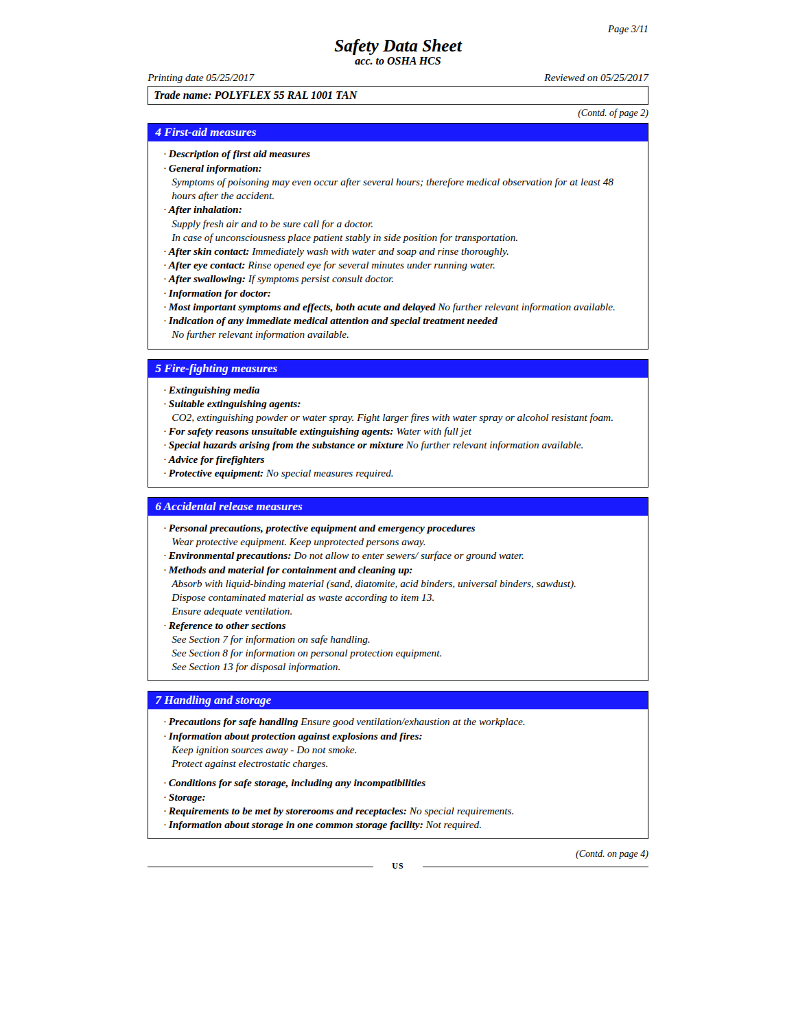Page 3/11
Safety Data Sheet
acc. to OSHA HCS
Printing date 05/25/2017 Reviewed on 05/25/2017
Trade name: POLYFLEX 55 RAL 1001 TAN
(Contd. of page 2)
4 First-aid measures
· Description of first aid measures
· General information:
Symptoms of poisoning may even occur after several hours; therefore medical observation for at least 48 hours after the accident.
· After inhalation:
Supply fresh air and to be sure call for a doctor.
In case of unconsciousness place patient stably in side position for transportation.
· After skin contact: Immediately wash with water and soap and rinse thoroughly.
· After eye contact: Rinse opened eye for several minutes under running water.
· After swallowing: If symptoms persist consult doctor.
· Information for doctor:
· Most important symptoms and effects, both acute and delayed No further relevant information available.
· Indication of any immediate medical attention and special treatment needed
No further relevant information available.
5 Fire-fighting measures
· Extinguishing media
· Suitable extinguishing agents:
CO2, extinguishing powder or water spray. Fight larger fires with water spray or alcohol resistant foam.
· For safety reasons unsuitable extinguishing agents: Water with full jet
· Special hazards arising from the substance or mixture No further relevant information available.
· Advice for firefighters
· Protective equipment: No special measures required.
6 Accidental release measures
· Personal precautions, protective equipment and emergency procedures
Wear protective equipment. Keep unprotected persons away.
· Environmental precautions: Do not allow to enter sewers/ surface or ground water.
· Methods and material for containment and cleaning up:
Absorb with liquid-binding material (sand, diatomite, acid binders, universal binders, sawdust).
Dispose contaminated material as waste according to item 13.
Ensure adequate ventilation.
· Reference to other sections
See Section 7 for information on safe handling.
See Section 8 for information on personal protection equipment.
See Section 13 for disposal information.
7 Handling and storage
· Precautions for safe handling Ensure good ventilation/exhaustion at the workplace.
· Information about protection against explosions and fires:
Keep ignition sources away - Do not smoke.
Protect against electrostatic charges.
· Conditions for safe storage, including any incompatibilities
· Storage:
· Requirements to be met by storerooms and receptacles: No special requirements.
· Information about storage in one common storage facility: Not required.
(Contd. on page 4)
US